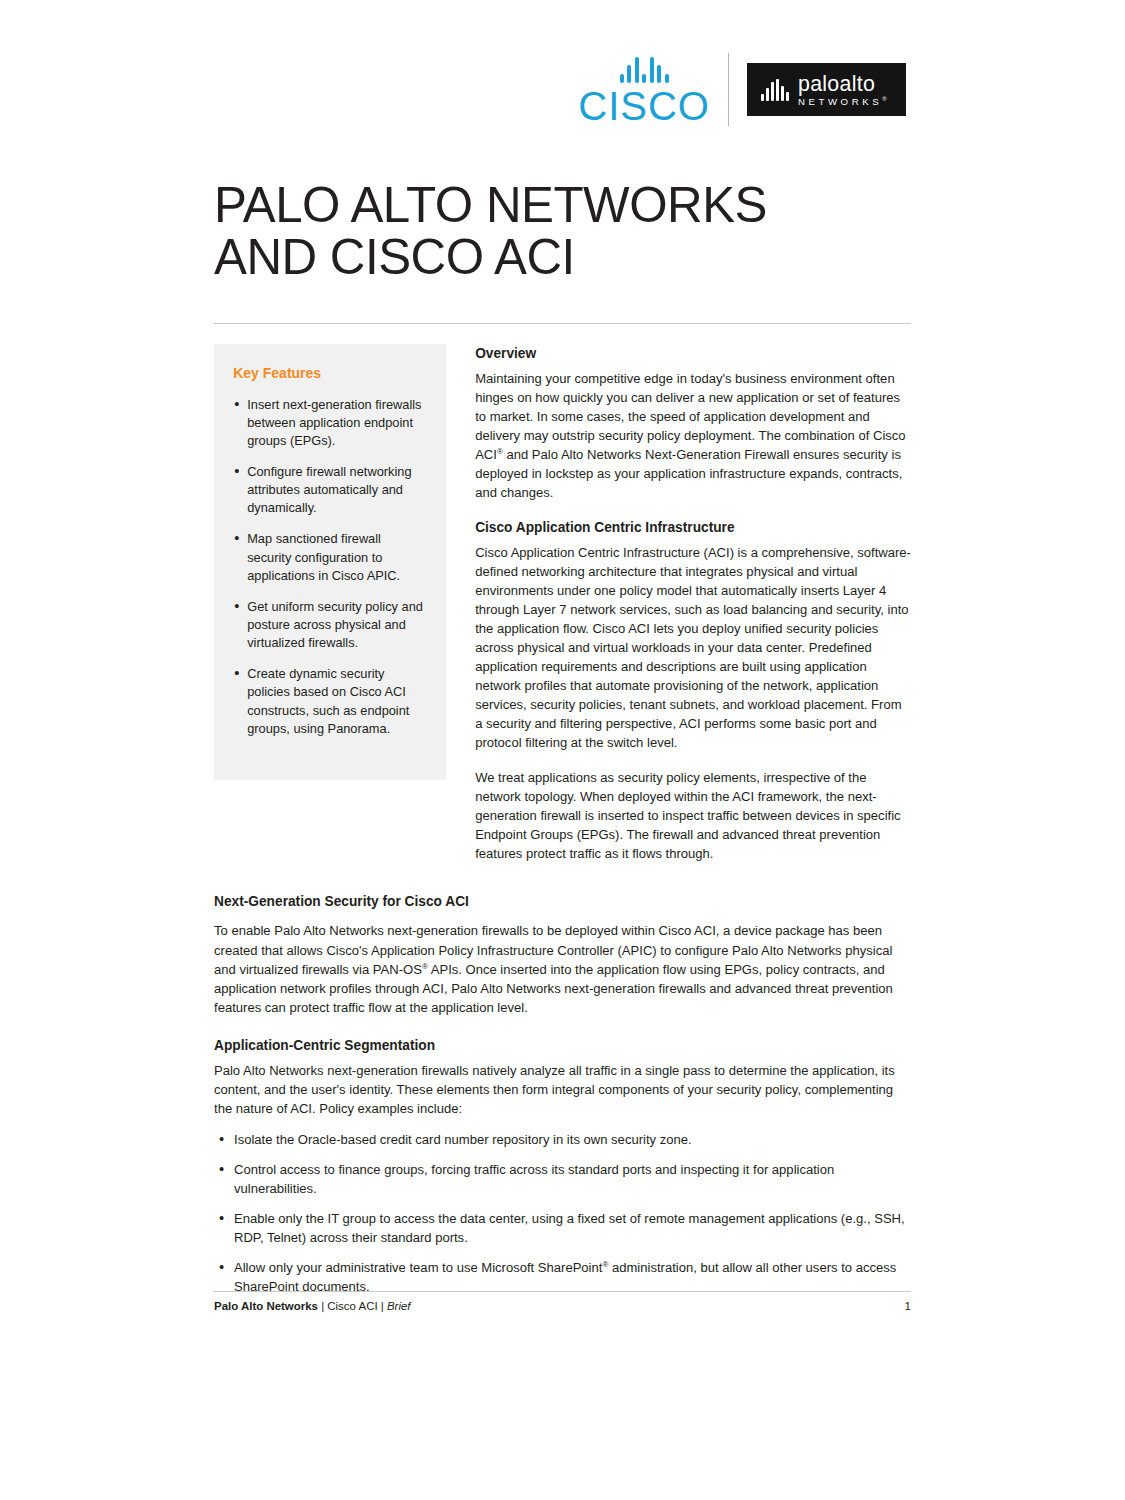CISCO
paloalto NETWORKS®
PALO ALTO NETWORKS
AND CISCO ACI
Key Features
Insert next-generation firewalls between application endpoint groups (EPGs).
Configure firewall networking attributes automatically and dynamically.
Map sanctioned firewall security configuration to applications in Cisco APIC.
Get uniform security policy and posture across physical and virtualized firewalls.
Create dynamic security policies based on Cisco ACI constructs, such as endpoint groups, using Panorama.
Overview
Maintaining your competitive edge in today's business environment often hinges on how quickly you can deliver a new application or set of features to market. In some cases, the speed of application development and delivery may outstrip security policy deployment. The combination of Cisco ACI® and Palo Alto Networks Next-Generation Firewall ensures security is deployed in lockstep as your application infrastructure expands, contracts, and changes.
Cisco Application Centric Infrastructure
Cisco Application Centric Infrastructure (ACI) is a comprehensive, software-defined networking architecture that integrates physical and virtual environments under one policy model that automatically inserts Layer 4 through Layer 7 network services, such as load balancing and security, into the application flow. Cisco ACI lets you deploy unified security policies across physical and virtual workloads in your data center. Predefined application requirements and descriptions are built using application network profiles that automate provisioning of the network, application services, security policies, tenant subnets, and workload placement. From a security and filtering perspective, ACI performs some basic port and protocol filtering at the switch level.
We treat applications as security policy elements, irrespective of the network topology. When deployed within the ACI framework, the next-generation firewall is inserted to inspect traffic between devices in specific Endpoint Groups (EPGs). The firewall and advanced threat prevention features protect traffic as it flows through.
Next-Generation Security for Cisco ACI
To enable Palo Alto Networks next-generation firewalls to be deployed within Cisco ACI, a device package has been created that allows Cisco's Application Policy Infrastructure Controller (APIC) to configure Palo Alto Networks physical and virtualized firewalls via PAN-OS® APIs. Once inserted into the application flow using EPGs, policy contracts, and application network profiles through ACI, Palo Alto Networks next-generation firewalls and advanced threat prevention features can protect traffic flow at the application level.
Application-Centric Segmentation
Palo Alto Networks next-generation firewalls natively analyze all traffic in a single pass to determine the application, its content, and the user's identity. These elements then form integral components of your security policy, complementing the nature of ACI. Policy examples include:
Isolate the Oracle-based credit card number repository in its own security zone.
Control access to finance groups, forcing traffic across its standard ports and inspecting it for application vulnerabilities.
Enable only the IT group to access the data center, using a fixed set of remote management applications (e.g., SSH, RDP, Telnet) across their standard ports.
Allow only your administrative team to use Microsoft SharePoint® administration, but allow all other users to access SharePoint documents.
Palo Alto Networks | Cisco ACI | Brief
1